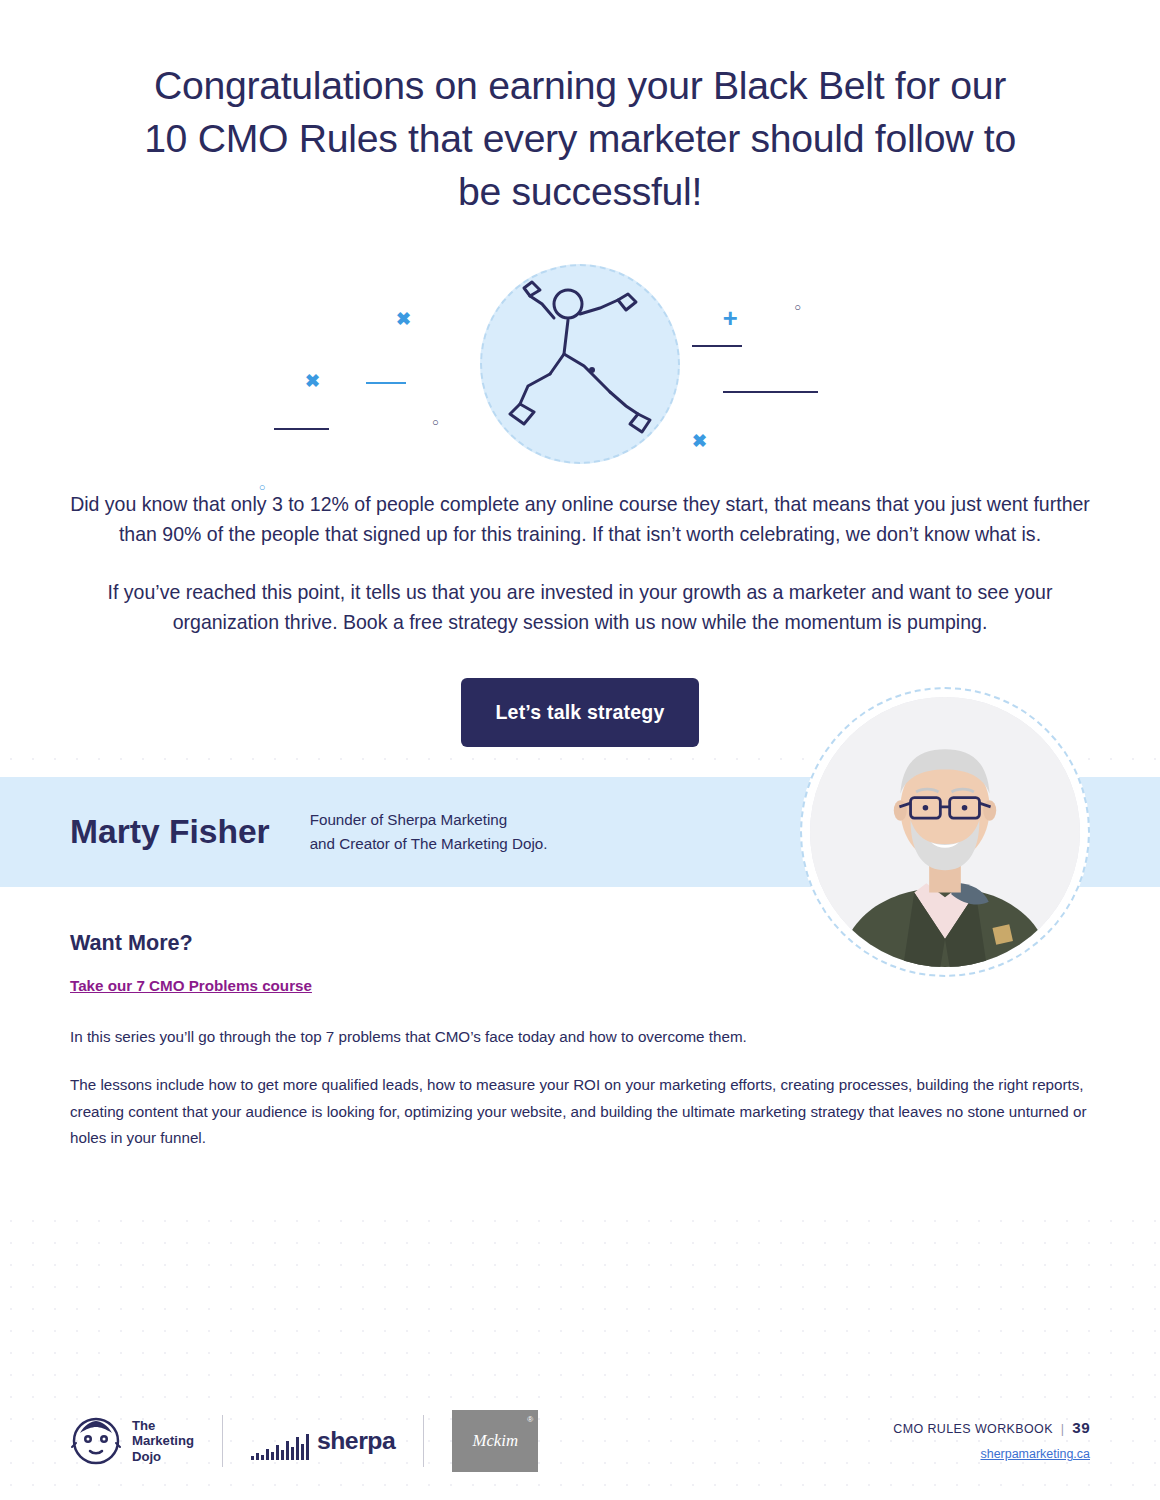Congratulations on earning your Black Belt for our 10 CMO Rules that every marketer should follow to be successful!
✖ ✖ ✖ + ○ ○ ○
Did you know that only 3 to 12% of people complete any online course they start, that means that you just went further than 90% of the people that signed up for this training. If that isn’t worth celebrating, we don’t know what is.
If you’ve reached this point, it tells us that you are invested in your growth as a marketer and want to see your organization thrive. Book a free strategy session with us now while the momentum is pumping.
Let’s talk strategy
Marty Fisher
Founder of Sherpa Marketing
and Creator of The Marketing Dojo.
Want More?
Take our 7 CMO Problems course
In this series you’ll go through the top 7 problems that CMO’s face today and how to overcome them.
The lessons include how to get more qualified leads, how to measure your ROI on your marketing efforts, creating processes, building the right reports, creating content that your audience is looking for, optimizing your website, and building the ultimate marketing strategy that leaves no stone unturned or holes in your funnel.
The
Marketing
Dojo
sherpa
® Mckim
CMO RULES WORKBOOK | 39
sherpamarketing.ca